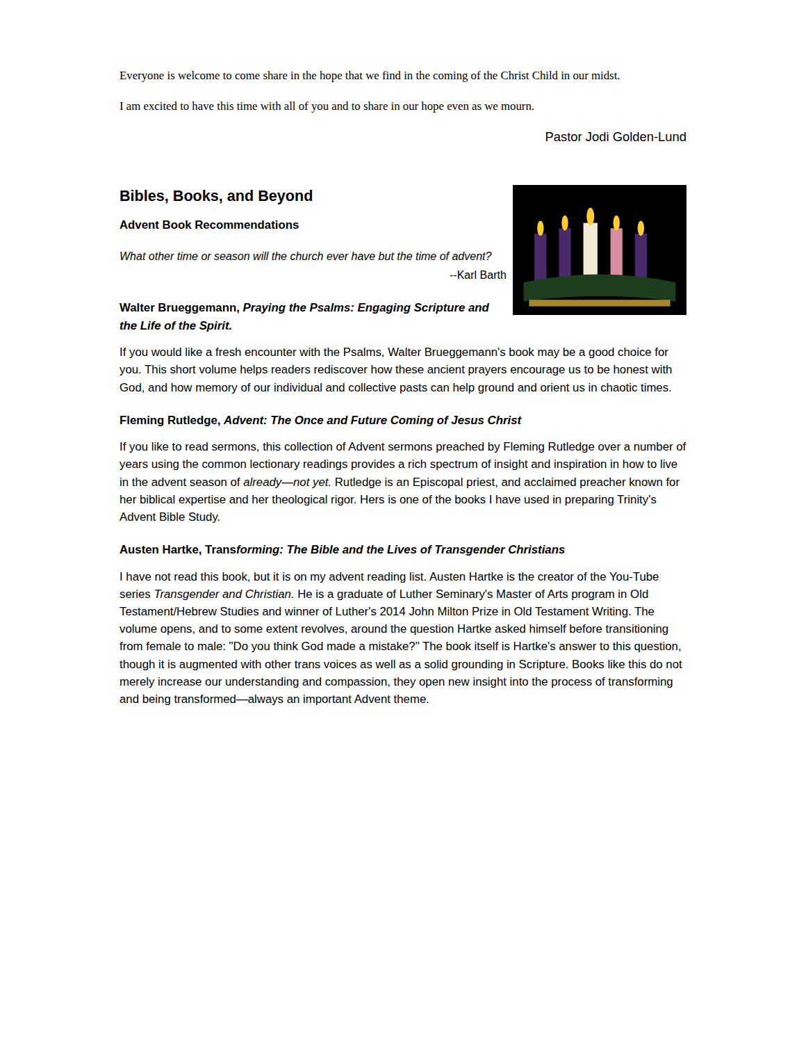Everyone is welcome to come share in the hope that we find in the coming of the Christ Child in our midst.
I am excited to have this time with all of you and to share in our hope even as we mourn.
Pastor Jodi Golden-Lund
Bibles, Books, and Beyond
Advent Book Recommendations
What other time or season will the church ever have but the time of advent?
--Karl Barth
Walter Brueggemann, Praying the Psalms: Engaging Scripture and the Life of the Spirit.
If you would like a fresh encounter with the Psalms, Walter Brueggemann's book may be a good choice for you. This short volume helps readers rediscover how these ancient prayers encourage us to be honest with God, and how memory of our individual and collective pasts can help ground and orient us in chaotic times.
Fleming Rutledge, Advent: The Once and Future Coming of Jesus Christ
If you like to read sermons, this collection of Advent sermons preached by Fleming Rutledge over a number of years using the common lectionary readings provides a rich spectrum of insight and inspiration in how to live in the advent season of already—not yet. Rutledge is an Episcopal priest, and acclaimed preacher known for her biblical expertise and her theological rigor. Hers is one of the books I have used in preparing Trinity's Advent Bible Study.
Austen Hartke, Transforming: The Bible and the Lives of Transgender Christians
I have not read this book, but it is on my advent reading list. Austen Hartke is the creator of the You-Tube series Transgender and Christian. He is a graduate of Luther Seminary's Master of Arts program in Old Testament/Hebrew Studies and winner of Luther's 2014 John Milton Prize in Old Testament Writing. The volume opens, and to some extent revolves, around the question Hartke asked himself before transitioning from female to male: "Do you think God made a mistake?" The book itself is Hartke's answer to this question, though it is augmented with other trans voices as well as a solid grounding in Scripture. Books like this do not merely increase our understanding and compassion, they open new insight into the process of transforming and being transformed—always an important Advent theme.